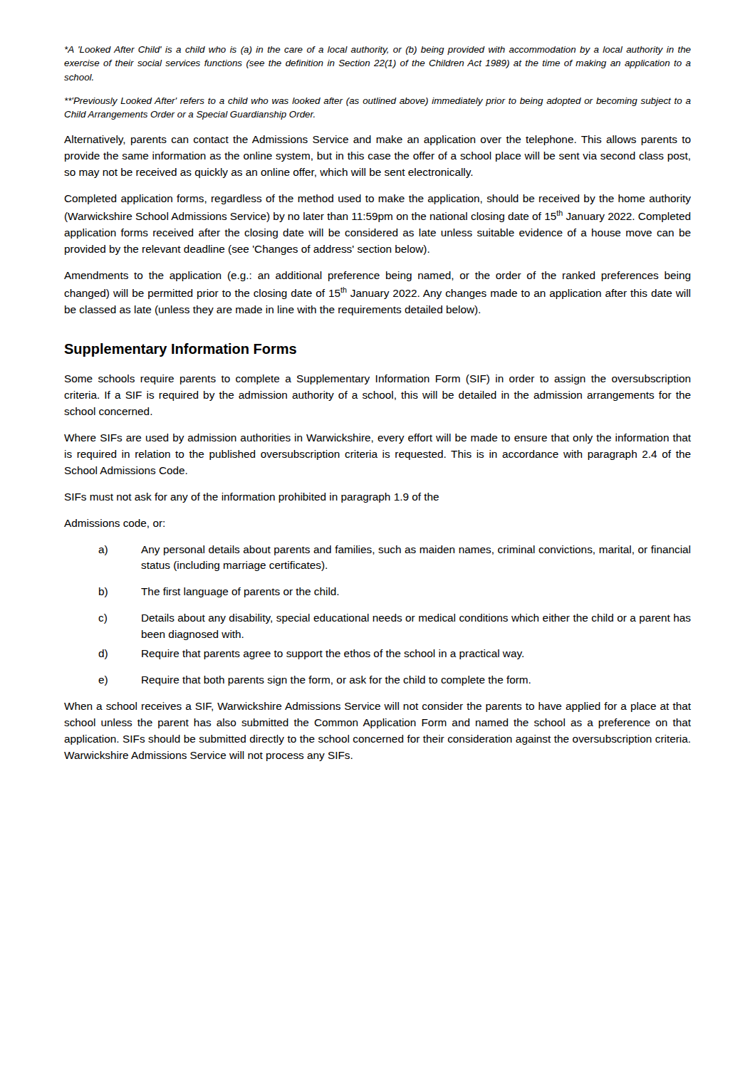*A 'Looked After Child' is a child who is (a) in the care of a local authority, or (b) being provided with accommodation by a local authority in the exercise of their social services functions (see the definition in Section 22(1) of the Children Act 1989) at the time of making an application to a school.
**'Previously Looked After' refers to a child who was looked after (as outlined above) immediately prior to being adopted or becoming subject to a Child Arrangements Order or a Special Guardianship Order.
Alternatively, parents can contact the Admissions Service and make an application over the telephone. This allows parents to provide the same information as the online system, but in this case the offer of a school place will be sent via second class post, so may not be received as quickly as an online offer, which will be sent electronically.
Completed application forms, regardless of the method used to make the application, should be received by the home authority (Warwickshire School Admissions Service) by no later than 11:59pm on the national closing date of 15th January 2022. Completed application forms received after the closing date will be considered as late unless suitable evidence of a house move can be provided by the relevant deadline (see 'Changes of address' section below).
Amendments to the application (e.g.: an additional preference being named, or the order of the ranked preferences being changed) will be permitted prior to the closing date of 15th January 2022. Any changes made to an application after this date will be classed as late (unless they are made in line with the requirements detailed below).
Supplementary Information Forms
Some schools require parents to complete a Supplementary Information Form (SIF) in order to assign the oversubscription criteria. If a SIF is required by the admission authority of a school, this will be detailed in the admission arrangements for the school concerned.
Where SIFs are used by admission authorities in Warwickshire, every effort will be made to ensure that only the information that is required in relation to the published oversubscription criteria is requested. This is in accordance with paragraph 2.4 of the School Admissions Code.
SIFs must not ask for any of the information prohibited in paragraph 1.9 of the
Admissions code, or:
a) Any personal details about parents and families, such as maiden names, criminal convictions, marital, or financial status (including marriage certificates).
b) The first language of parents or the child.
c) Details about any disability, special educational needs or medical conditions which either the child or a parent has been diagnosed with.
d) Require that parents agree to support the ethos of the school in a practical way.
e) Require that both parents sign the form, or ask for the child to complete the form.
When a school receives a SIF, Warwickshire Admissions Service will not consider the parents to have applied for a place at that school unless the parent has also submitted the Common Application Form and named the school as a preference on that application. SIFs should be submitted directly to the school concerned for their consideration against the oversubscription criteria. Warwickshire Admissions Service will not process any SIFs.